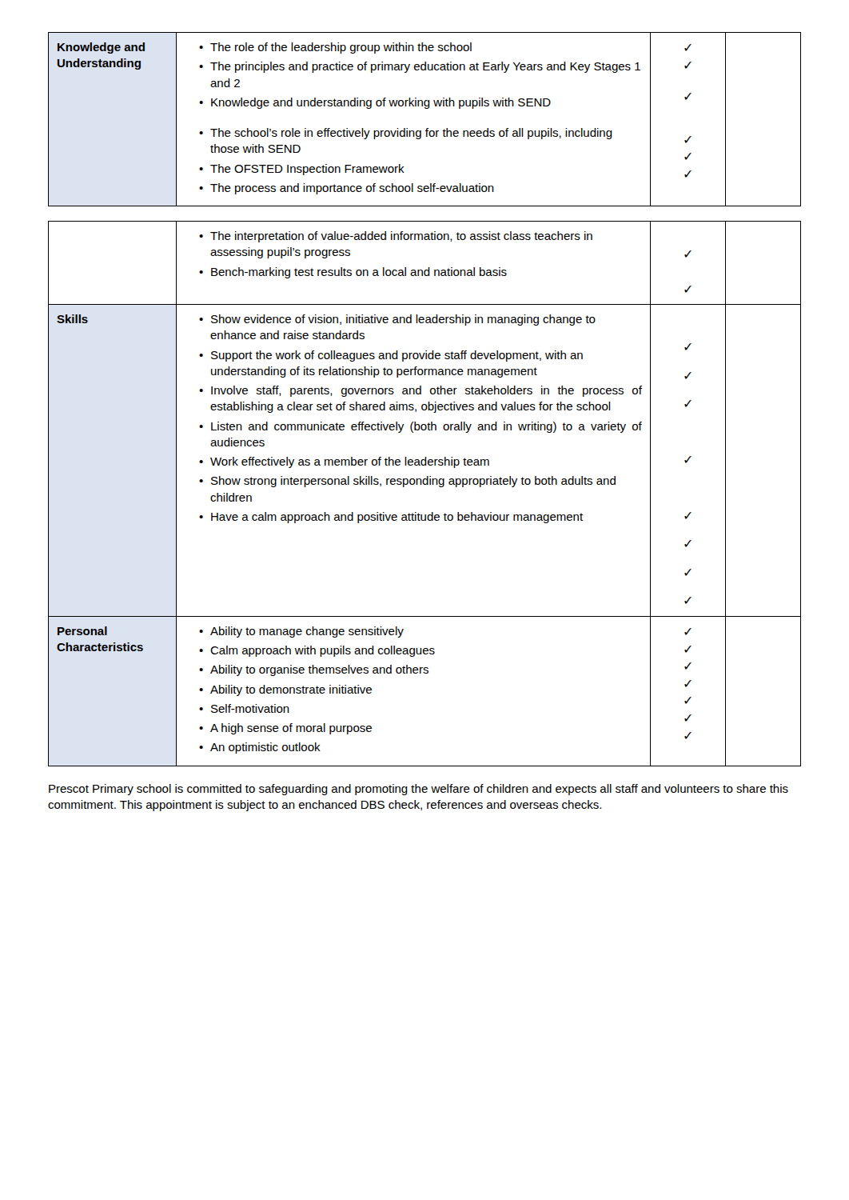| Knowledge and Understanding | The role of the leadership group within the school The principles and practice of primary education at Early Years and Key Stages 1 and 2 Knowledge and understanding of working with pupils with SEND The school’s role in effectively providing for the needs of all pupils, including those with SEND The OFSTED Inspection Framework The process and importance of school self-evaluation | ✓ ✓ ✓ ✓ ✓ ✓ | |
| | The interpretation of value-added information, to assist class teachers in assessing pupil’s progress Bench-marking test results on a local and national basis | ✓ ✓ | |
| Skills | Show evidence of vision, initiative and leadership in managing change to enhance and raise standards Support the work of colleagues and provide staff development, with an understanding of its relationship to performance management Involve staff, parents, governors and other stakeholders in the process of establishing a clear set of shared aims, objectives and values for the school Listen and communicate effectively (both orally and in writing) to a variety of audiences Work effectively as a member of the leadership team Show strong interpersonal skills, responding appropriately to both adults and children Have a calm approach and positive attitude to behaviour management | ✓ ✓ ✓ ✓ ✓ ✓ ✓ ✓ | |
| Personal Characteristics | Ability to manage change sensitively Calm approach with pupils and colleagues Ability to organise themselves and others Ability to demonstrate initiative Self-motivation A high sense of moral purpose An optimistic outlook | ✓ ✓ ✓ ✓ ✓ ✓ ✓ | |
Prescot Primary school is committed to safeguarding and promoting the welfare of children and expects all staff and volunteers to share this commitment. This appointment is subject to an enchanced DBS check, references and overseas checks.